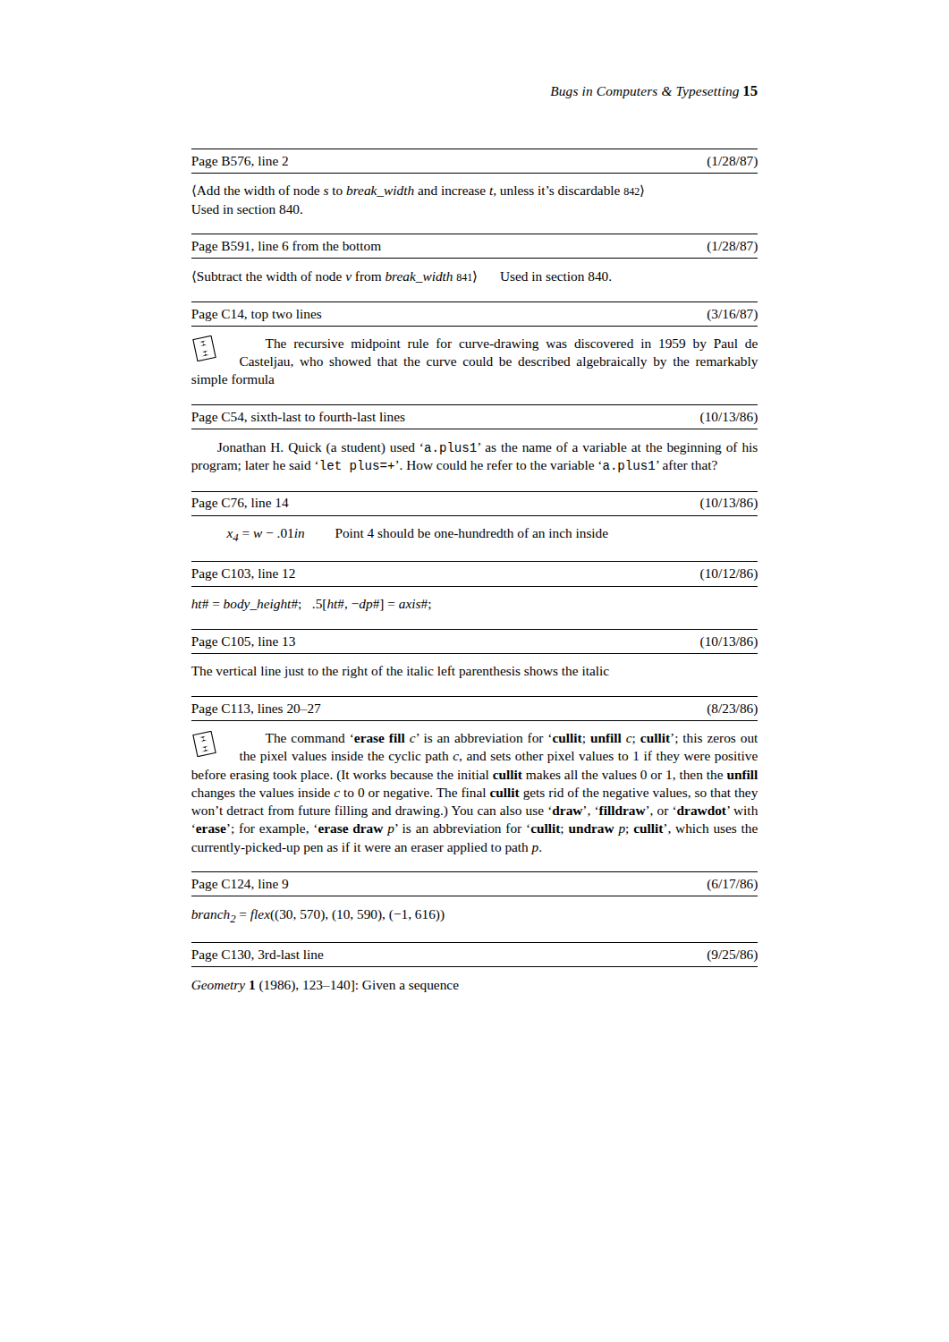Bugs in Computers & Typesetting 15
Page B576, line 2 (1/28/87)
⟨Add the width of node s to break_width and increase t, unless it’s discardable 842⟩
Used in section 840.
Page B591, line 6 from the bottom (1/28/87)
⟨Subtract the width of node v from break_width 841⟩Used in section 840.
Page C14, top two lines (3/16/87)
The recursive midpoint rule for curve-drawing was discovered in 1959 by Paul de Casteljau, who showed that the curve could be described algebraically by the remarkably simple formula
Page C54, sixth-last to fourth-last lines (10/13/86)
Jonathan H. Quick (a student) used ‘a.plus1’ as the name of a variable at the beginning of his program; later he said ‘let plus=+’. How could he refer to the variable ‘a.plus1’ after that?
Page C76, line 14 (10/13/86)
x4 = w − .01in
Point 4 should be one-hundredth of an inch inside
Page C103, line 12 (10/12/86)
ht# = body_height#; .5[ht#, −dp#] = axis#;
Page C105, line 13 (10/13/86)
The vertical line just to the right of the italic left parenthesis shows the italic
Page C113, lines 20–27 (8/23/86)
The command ‘erase fill c’ is an abbreviation for ‘cullit; unfill c; cullit’; this zeros out the pixel values inside the cyclic path c, and sets other pixel values to 1 if they were positive before erasing took place. (It works because the initial cullit makes all the values 0 or 1, then the unfill changes the values inside c to 0 or negative. The final cullit gets rid of the negative values, so that they won’t detract from future filling and drawing.) You can also use ‘draw’, ‘filldraw’, or ‘drawdot’ with ‘erase’; for example, ‘erase draw p’ is an abbreviation for ‘cullit; undraw p; cullit’, which uses the currently-picked-up pen as if it were an eraser applied to path p.
Page C124, line 9 (6/17/86)
branch2 = flex((30, 570), (10, 590), (−1, 616))
Page C130, 3rd-last line (9/25/86)
Geometry 1 (1986), 123–140]: Given a sequence